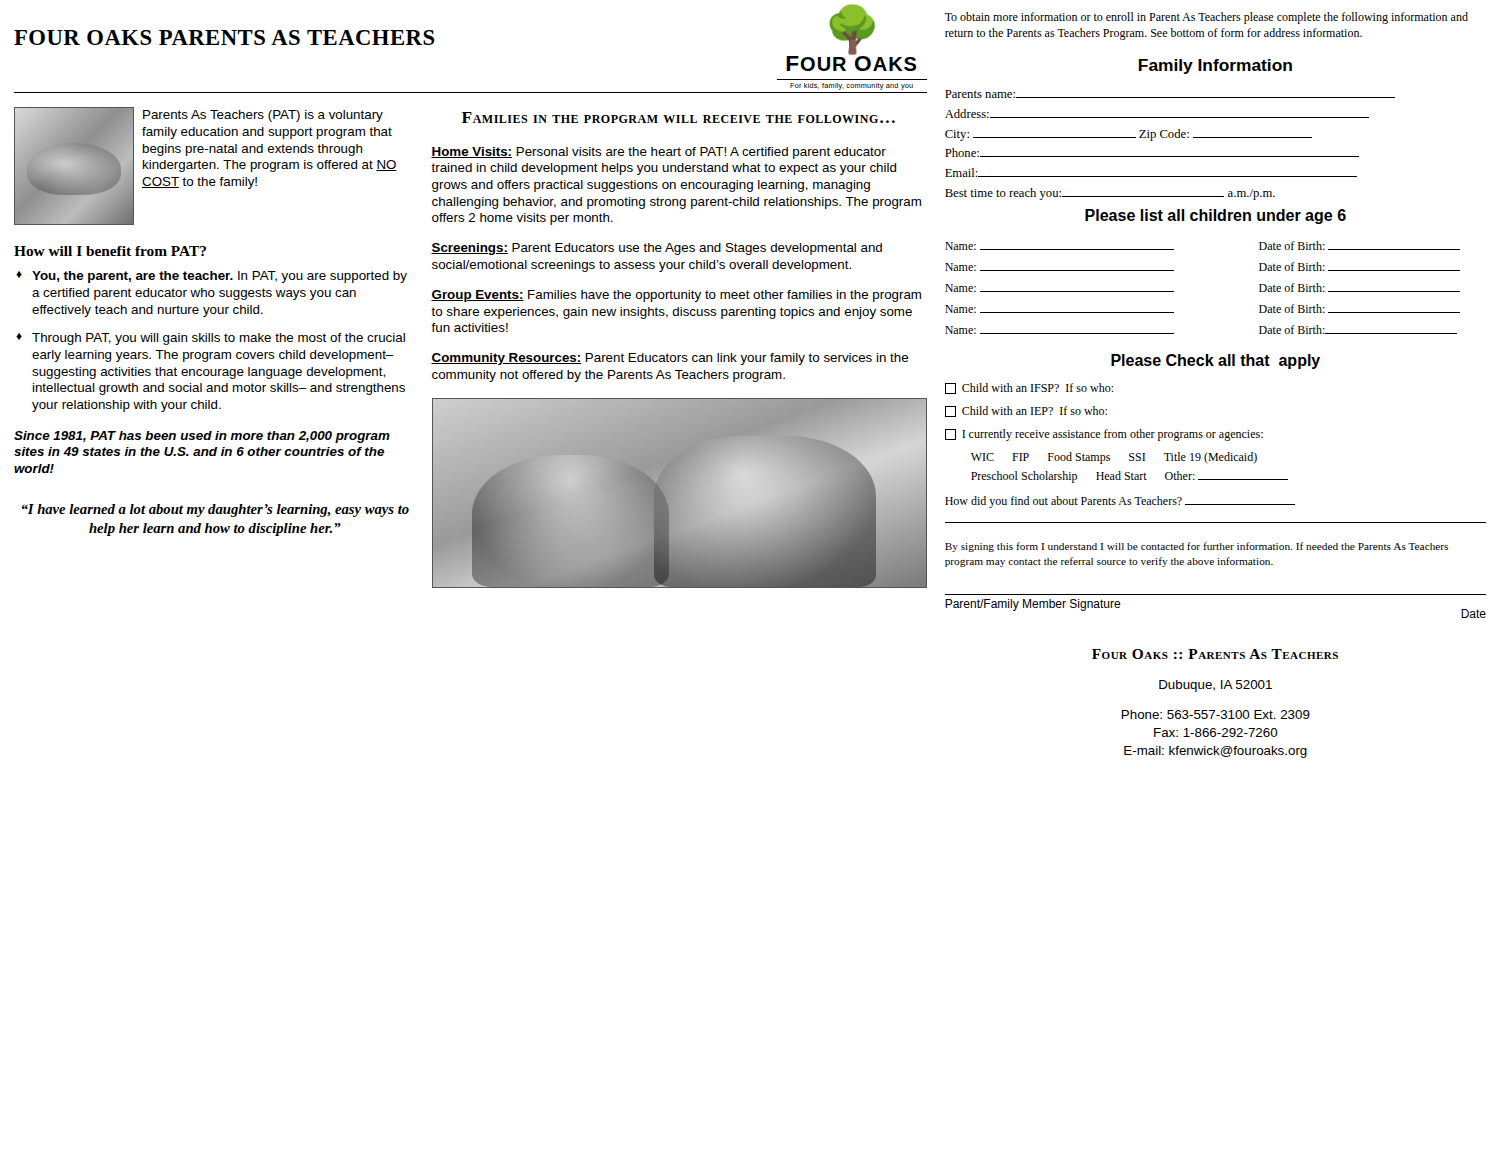Four Oaks Parents As Teachers
🌳
FOUR OAKS
For kids, family, community and you
Parents As Teachers (PAT) is a voluntary family education and support program that begins pre-natal and extends through kindergarten. The program is offered at NO COST to the family!
How will I benefit from PAT?
You, the parent, are the teacher. In PAT, you are supported by a certified parent educator who suggests ways you can effectively teach and nurture your child.
Through PAT, you will gain skills to make the most of the crucial early learning years. The program covers child development– suggesting activities that encourage language development, intellectual growth and social and motor skills– and strengthens your relationship with your child.
Since 1981, PAT has been used in more than 2,000 program sites in 49 states in the U.S. and in 6 other countries of the world!
“I have learned a lot about my daughter’s learning, easy ways to help her learn and how to discipline her.”
Families in the propgram will receive the following…
Home Visits: Personal visits are the heart of PAT! A certified parent educator trained in child development helps you understand what to expect as your child grows and offers practical suggestions on encouraging learning, managing challenging behavior, and promoting strong parent-child relationships. The program offers 2 home visits per month.
Screenings: Parent Educators use the Ages and Stages developmental and social/emotional screenings to assess your child’s overall development.
Group Events: Families have the opportunity to meet other families in the program to share experiences, gain new insights, discuss parenting topics and enjoy some fun activities!
Community Resources: Parent Educators can link your family to services in the community not offered by the Parents As Teachers program.
To obtain more information or to enroll in Parent As Teachers please complete the following information and return to the Parents as Teachers Program. See bottom of form for address information.
Family Information
Parents name:
Address:
City: Zip Code:
Phone:
Email:
Best time to reach you: a.m./p.m.
Please list all children under age 6
| Name: | Date of Birth: |
| Name: | Date of Birth: |
| Name: | Date of Birth: |
| Name: | Date of Birth: |
| Name: | Date of Birth: |
Please Check all that apply
Child with an IFSP? If so who:
Child with an IEP? If so who:
I currently receive assistance from other programs or agencies:
WIC FIP Food Stamps SSI Title 19 (Medicaid)
Preschool Scholarship Head Start Other:
How did you find out about Parents As Teachers?
By signing this form I understand I will be contacted for further information. If needed the Parents As Teachers program may contact the referral source to verify the above information.
Parent/Family Member Signature Date
Four Oaks :: Parents As Teachers
Dubuque, IA 52001
Phone: 563-557-3100 Ext. 2309
Fax: 1-866-292-7260
E-mail: kfenwick@fouroaks.org